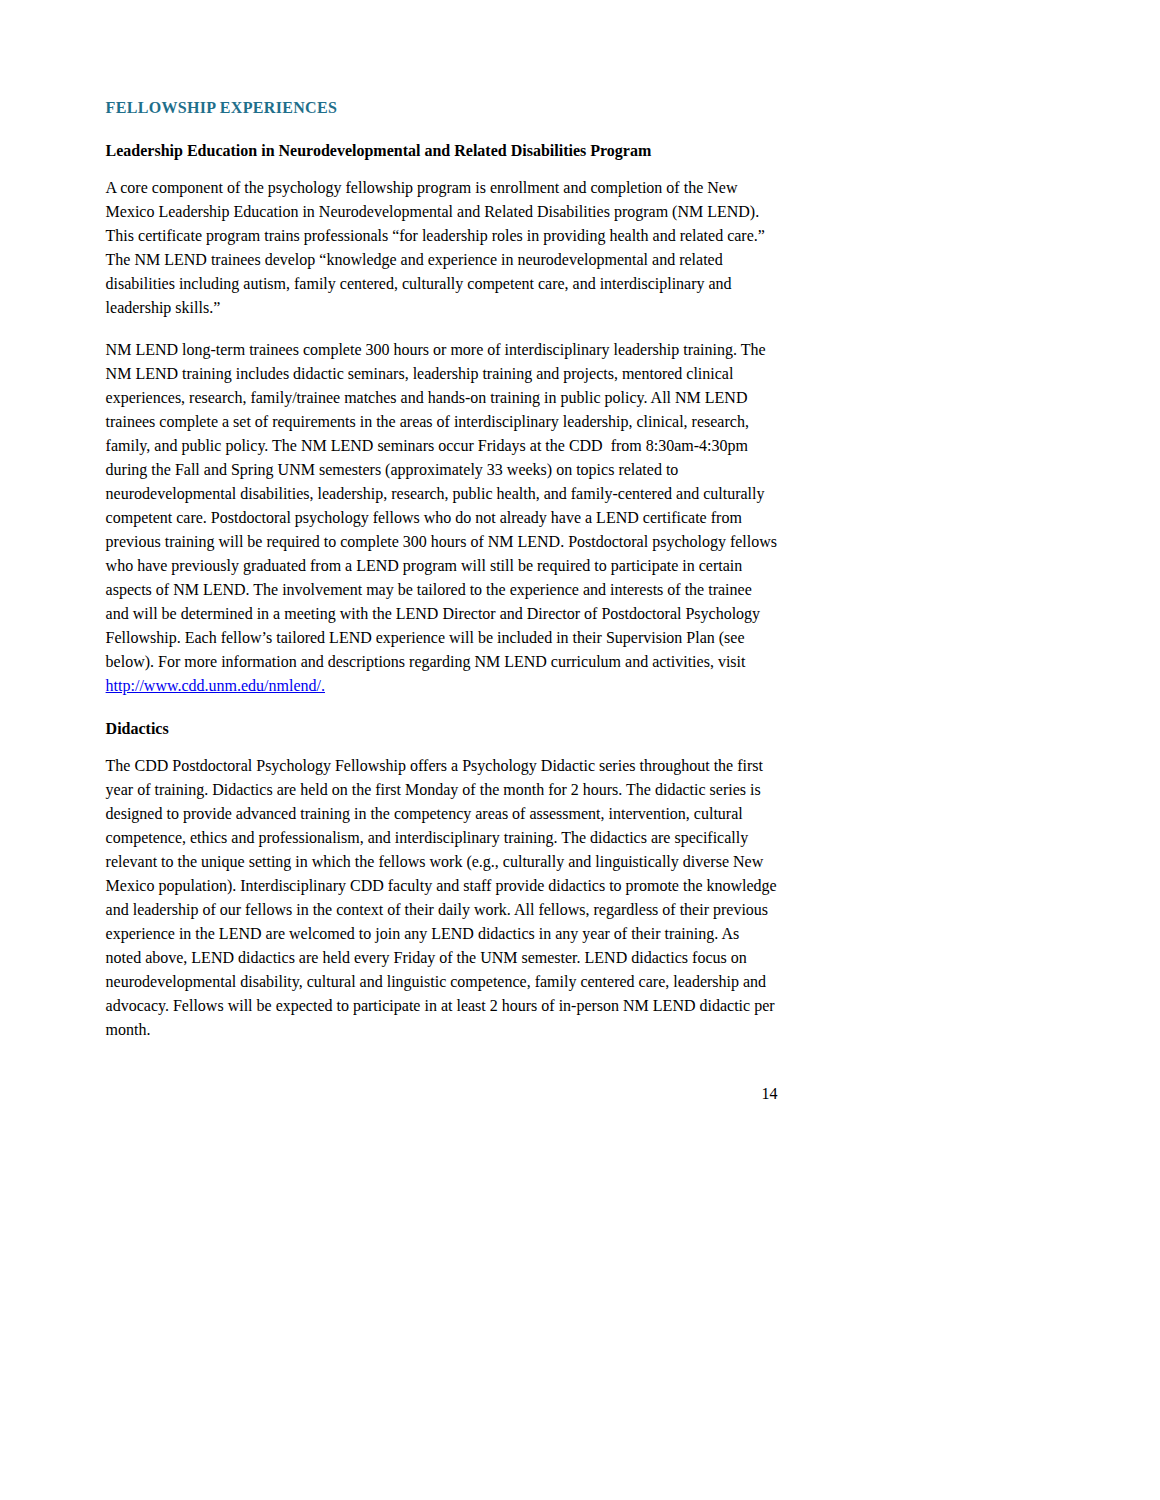FELLOWSHIP EXPERIENCES
Leadership Education in Neurodevelopmental and Related Disabilities Program
A core component of the psychology fellowship program is enrollment and completion of the New Mexico Leadership Education in Neurodevelopmental and Related Disabilities program (NM LEND). This certificate program trains professionals “for leadership roles in providing health and related care.” The NM LEND trainees develop “knowledge and experience in neurodevelopmental and related disabilities including autism, family centered, culturally competent care, and interdisciplinary and leadership skills.”
NM LEND long-term trainees complete 300 hours or more of interdisciplinary leadership training. The NM LEND training includes didactic seminars, leadership training and projects, mentored clinical experiences, research, family/trainee matches and hands-on training in public policy. All NM LEND trainees complete a set of requirements in the areas of interdisciplinary leadership, clinical, research, family, and public policy. The NM LEND seminars occur Fridays at the CDD from 8:30am-4:30pm during the Fall and Spring UNM semesters (approximately 33 weeks) on topics related to neurodevelopmental disabilities, leadership, research, public health, and family-centered and culturally competent care. Postdoctoral psychology fellows who do not already have a LEND certificate from previous training will be required to complete 300 hours of NM LEND. Postdoctoral psychology fellows who have previously graduated from a LEND program will still be required to participate in certain aspects of NM LEND. The involvement may be tailored to the experience and interests of the trainee and will be determined in a meeting with the LEND Director and Director of Postdoctoral Psychology Fellowship. Each fellow’s tailored LEND experience will be included in their Supervision Plan (see below). For more information and descriptions regarding NM LEND curriculum and activities, visit http://www.cdd.unm.edu/nmlend/.
Didactics
The CDD Postdoctoral Psychology Fellowship offers a Psychology Didactic series throughout the first year of training. Didactics are held on the first Monday of the month for 2 hours. The didactic series is designed to provide advanced training in the competency areas of assessment, intervention, cultural competence, ethics and professionalism, and interdisciplinary training. The didactics are specifically relevant to the unique setting in which the fellows work (e.g., culturally and linguistically diverse New Mexico population). Interdisciplinary CDD faculty and staff provide didactics to promote the knowledge and leadership of our fellows in the context of their daily work. All fellows, regardless of their previous experience in the LEND are welcomed to join any LEND didactics in any year of their training. As noted above, LEND didactics are held every Friday of the UNM semester. LEND didactics focus on neurodevelopmental disability, cultural and linguistic competence, family centered care, leadership and advocacy. Fellows will be expected to participate in at least 2 hours of in-person NM LEND didactic per month.
14